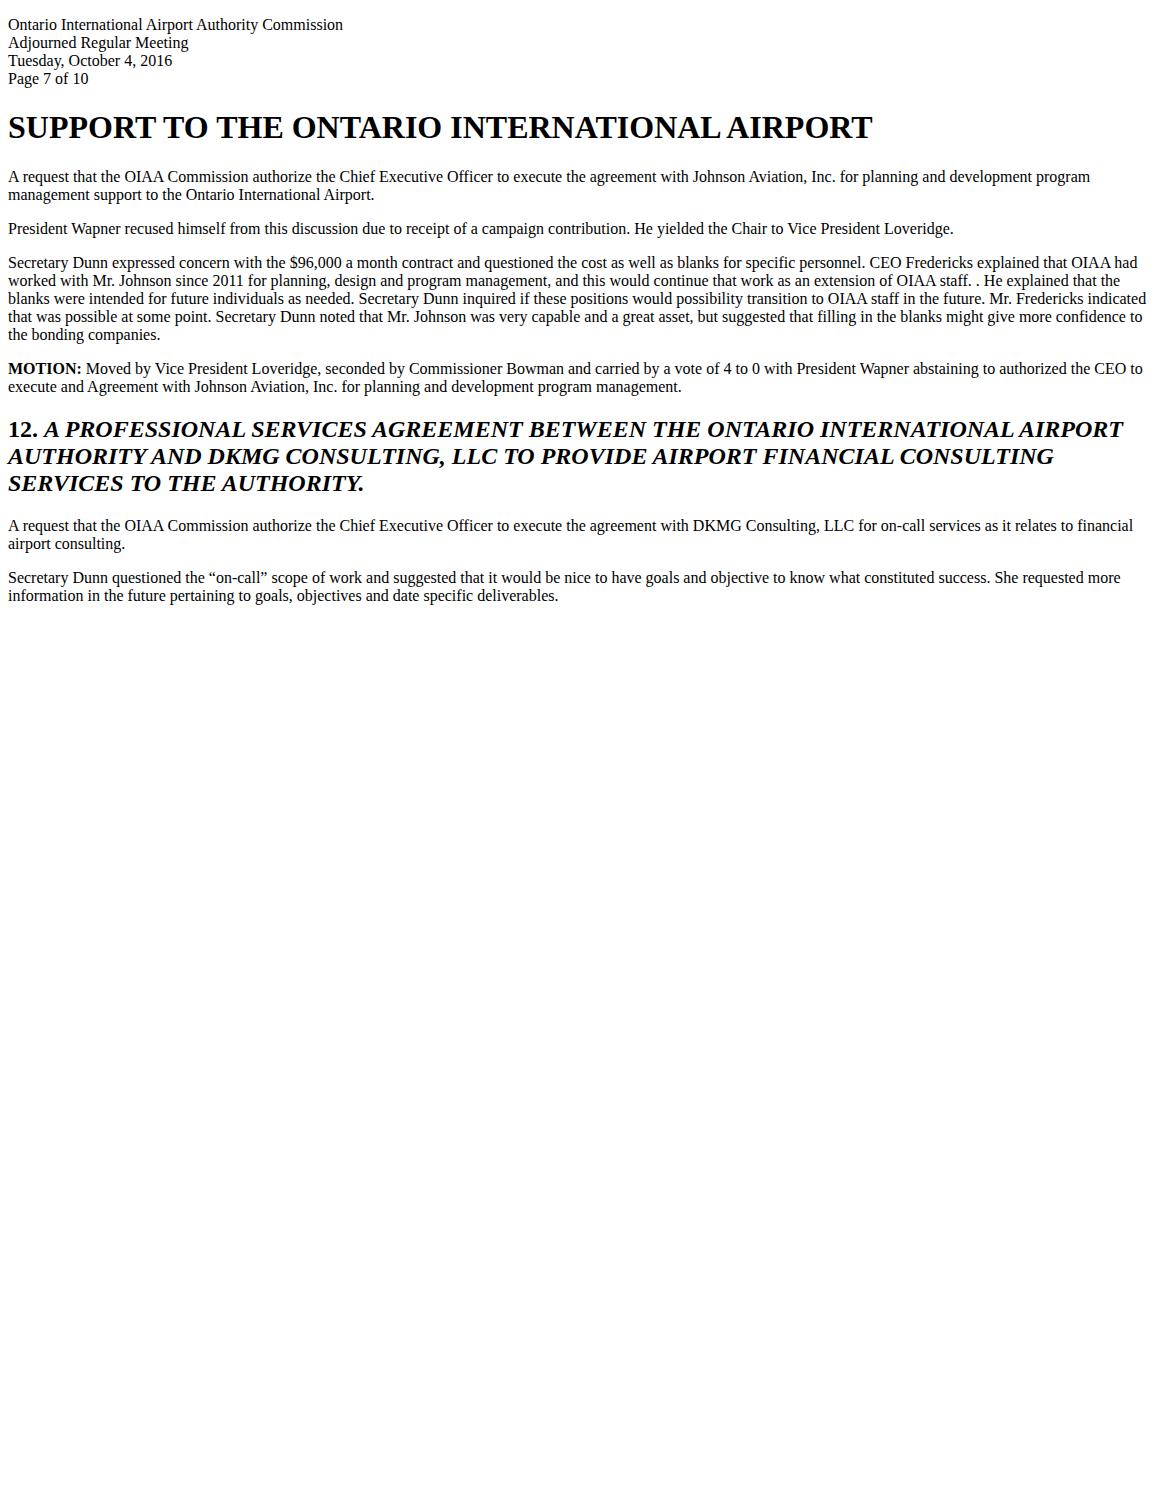Ontario International Airport Authority Commission
Adjourned Regular Meeting
Tuesday, October 4, 2016
Page 7 of 10
SUPPORT TO THE ONTARIO INTERNATIONAL AIRPORT
A request that the OIAA Commission authorize the Chief Executive Officer to execute the agreement with Johnson Aviation, Inc. for planning and development program management support to the Ontario International Airport.
President Wapner recused himself from this discussion due to receipt of a campaign contribution. He yielded the Chair to Vice President Loveridge.
Secretary Dunn expressed concern with the $96,000 a month contract and questioned the cost as well as blanks for specific personnel. CEO Fredericks explained that OIAA had worked with Mr. Johnson since 2011 for planning, design and program management, and this would continue that work as an extension of OIAA staff. . He explained that the blanks were intended for future individuals as needed. Secretary Dunn inquired if these positions would possibility transition to OIAA staff in the future. Mr. Fredericks indicated that was possible at some point. Secretary Dunn noted that Mr. Johnson was very capable and a great asset, but suggested that filling in the blanks might give more confidence to the bonding companies.
MOTION: Moved by Vice President Loveridge, seconded by Commissioner Bowman and carried by a vote of 4 to 0 with President Wapner abstaining to authorized the CEO to execute and Agreement with Johnson Aviation, Inc. for planning and development program management.
12. A PROFESSIONAL SERVICES AGREEMENT BETWEEN THE ONTARIO INTERNATIONAL AIRPORT AUTHORITY AND DKMG CONSULTING, LLC TO PROVIDE AIRPORT FINANCIAL CONSULTING SERVICES TO THE AUTHORITY.
A request that the OIAA Commission authorize the Chief Executive Officer to execute the agreement with DKMG Consulting, LLC for on-call services as it relates to financial airport consulting.
Secretary Dunn questioned the “on-call” scope of work and suggested that it would be nice to have goals and objective to know what constituted success. She requested more information in the future pertaining to goals, objectives and date specific deliverables.